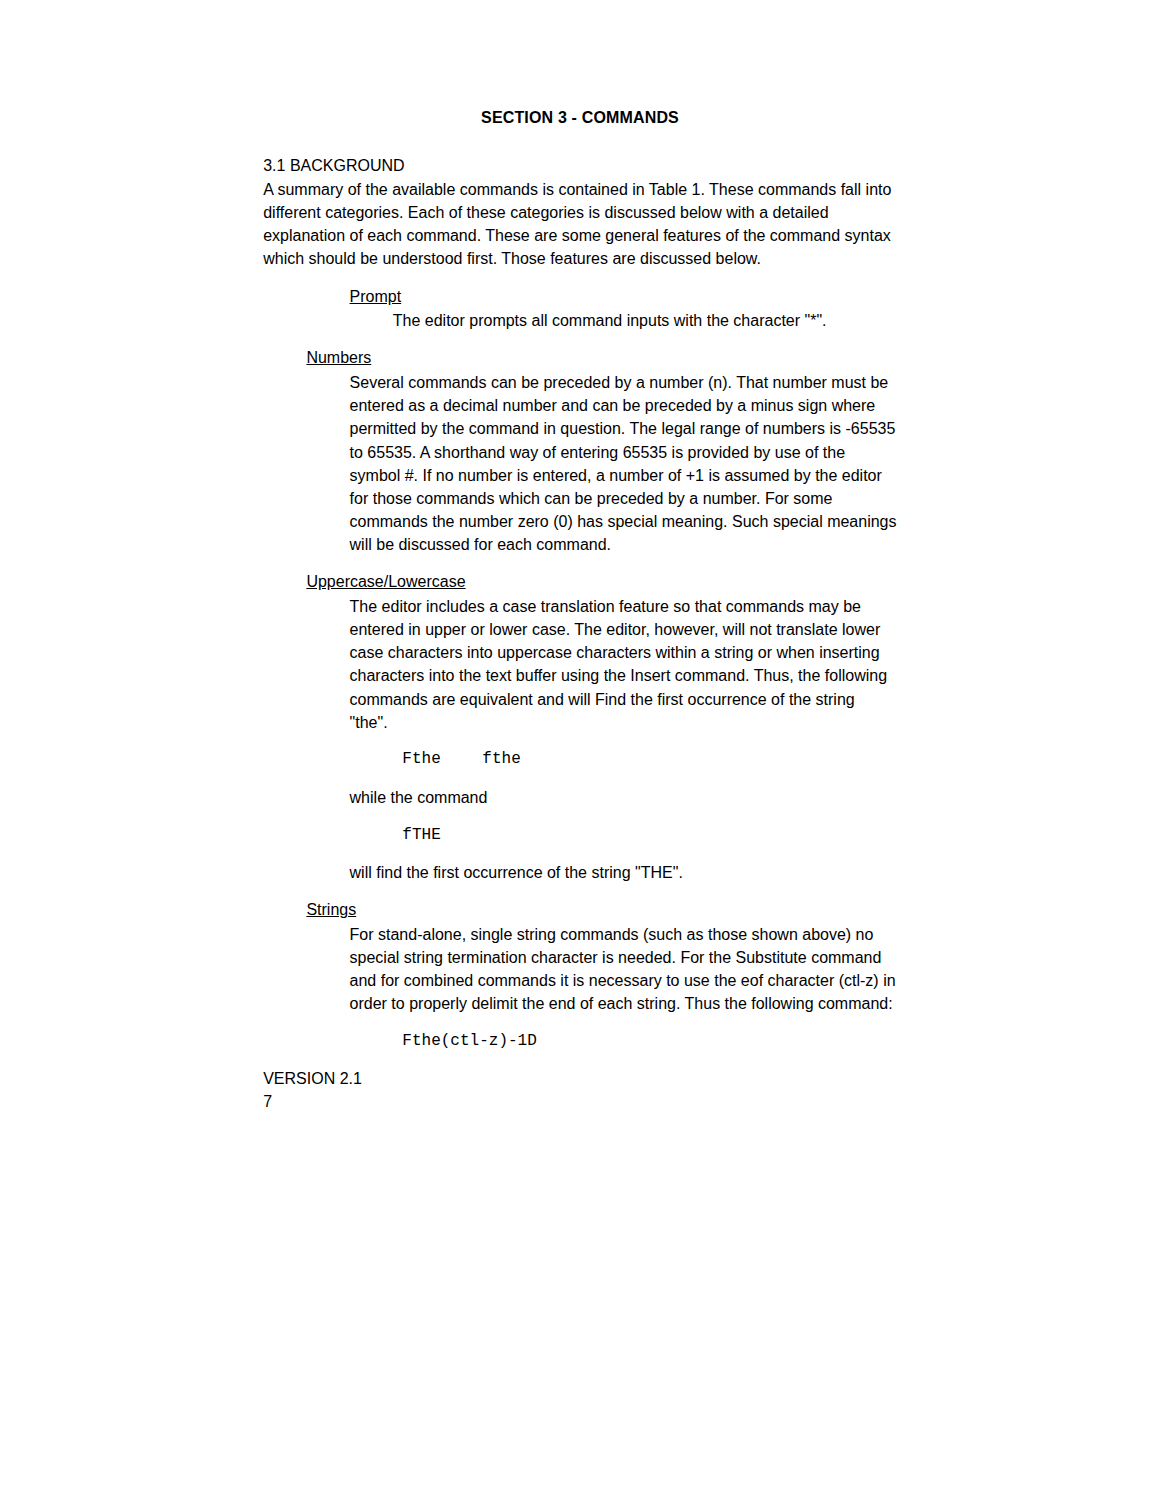SECTION 3 - COMMANDS
3.1 BACKGROUND
A summary of the available commands is contained in Table 1. These commands fall into different categories. Each of these categories is discussed below with a detailed explanation of each command. These are some general features of the command syntax which should be understood first. Those features are discussed below.
Prompt
The editor prompts all command inputs with the character "*".
Numbers
Several commands can be preceded by a number (n). That number must be entered as a decimal number and can be preceded by a minus sign where permitted by the command in question. The legal range of numbers is -65535 to 65535. A shorthand way of entering 65535 is provided by use of the symbol #. If no number is entered, a number of +1 is assumed by the editor for those commands which can be preceded by a number. For some commands the number zero (0) has special meaning. Such special meanings will be discussed for each command.
Uppercase/Lowercase
The editor includes a case translation feature so that commands may be entered in upper or lower case. The editor, however, will not translate lower case characters into uppercase characters within a string or when inserting characters into the text buffer using the Insert command. Thus, the following commands are equivalent and will Find the first occurrence of the string "the".
Fthe fthe
while the command
fTHE
will find the first occurrence of the string "THE".
Strings
For stand-alone, single string commands (such as those shown above) no special string termination character is needed. For the Substitute command and for combined commands it is necessary to use the eof character (ctl-z) in order to properly delimit the end of each string. Thus the following command:
Fthe(ctl-z)-1D
VERSION 2.1
7